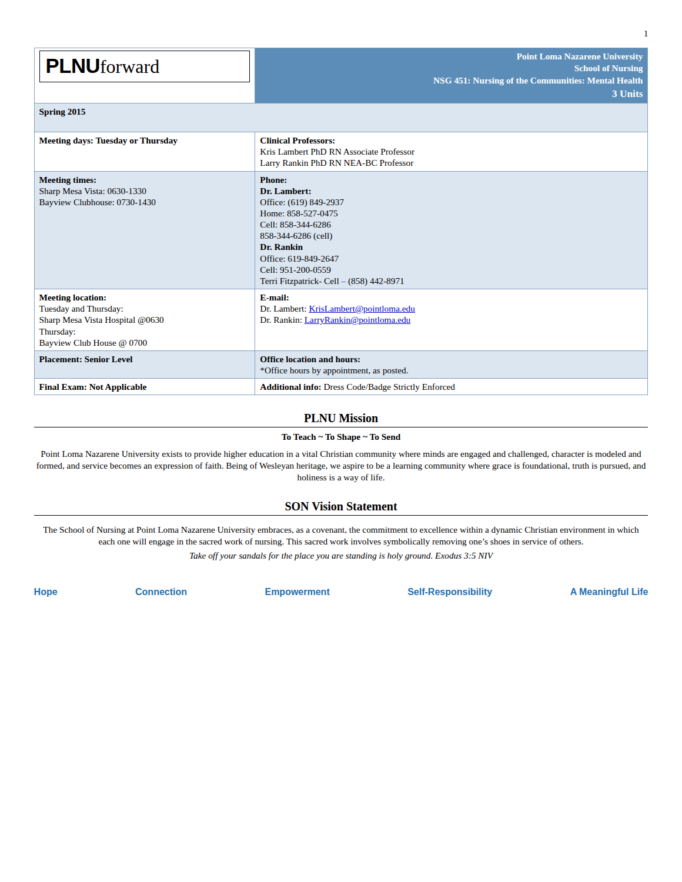1
| PLNU forward | Point Loma Nazarene University School of Nursing NSG 451: Nursing of the Communities: Mental Health 3 Units |
| Spring 2015 |
| Meeting days: Tuesday or Thursday | Clinical Professors: Kris Lambert PhD RN Associate Professor Larry Rankin PhD RN NEA-BC Professor |
| Meeting times: Sharp Mesa Vista: 0630-1330 Bayview Clubhouse: 0730-1430 | Phone: Dr. Lambert: Office: (619) 849-2937 Home: 858-527-0475 Cell: 858-344-6286 858-344-6286 (cell) Dr. Rankin Office: 619-849-2647 Cell: 951-200-0559 Terri Fitzpatrick- Cell – (858) 442-8971 |
| Meeting location: Tuesday and Thursday: Sharp Mesa Vista Hospital @0630 Thursday: Bayview Club House @ 0700 | E-mail: Dr. Lambert: KrisLambert@pointloma.edu Dr. Rankin: LarryRankin@pointloma.edu |
| Placement: Senior Level | Office location and hours: *Office hours by appointment, as posted. |
| Final Exam: Not Applicable | Additional info: Dress Code/Badge Strictly Enforced |
PLNU Mission
To Teach ~ To Shape ~ To Send
Point Loma Nazarene University exists to provide higher education in a vital Christian community where minds are engaged and challenged, character is modeled and formed, and service becomes an expression of faith. Being of Wesleyan heritage, we aspire to be a learning community where grace is foundational, truth is pursued, and holiness is a way of life.
SON Vision Statement
The School of Nursing at Point Loma Nazarene University embraces, as a covenant, the commitment to excellence within a dynamic Christian environment in which each one will engage in the sacred work of nursing. This sacred work involves symbolically removing one’s shoes in service of others.
Take off your sandals for the place you are standing is holy ground. Exodus 3:5 NIV
Hope Connection Empowerment Self-Responsibility A Meaningful Life